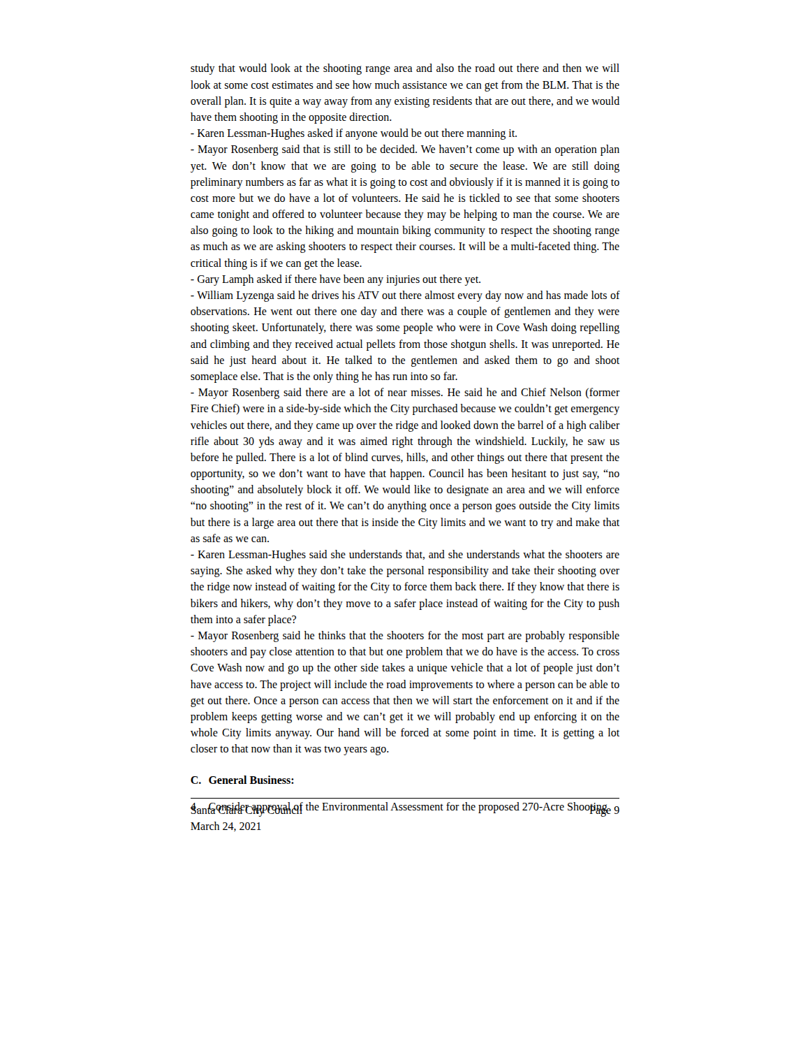study that would look at the shooting range area and also the road out there and then we will look at some cost estimates and see how much assistance we can get from the BLM. That is the overall plan. It is quite a way away from any existing residents that are out there, and we would have them shooting in the opposite direction.
- Karen Lessman-Hughes asked if anyone would be out there manning it.
- Mayor Rosenberg said that is still to be decided. We haven’t come up with an operation plan yet. We don’t know that we are going to be able to secure the lease. We are still doing preliminary numbers as far as what it is going to cost and obviously if it is manned it is going to cost more but we do have a lot of volunteers. He said he is tickled to see that some shooters came tonight and offered to volunteer because they may be helping to man the course. We are also going to look to the hiking and mountain biking community to respect the shooting range as much as we are asking shooters to respect their courses. It will be a multi-faceted thing. The critical thing is if we can get the lease.
- Gary Lamph asked if there have been any injuries out there yet.
- William Lyzenga said he drives his ATV out there almost every day now and has made lots of observations. He went out there one day and there was a couple of gentlemen and they were shooting skeet. Unfortunately, there was some people who were in Cove Wash doing repelling and climbing and they received actual pellets from those shotgun shells. It was unreported. He said he just heard about it. He talked to the gentlemen and asked them to go and shoot someplace else. That is the only thing he has run into so far.
- Mayor Rosenberg said there are a lot of near misses. He said he and Chief Nelson (former Fire Chief) were in a side-by-side which the City purchased because we couldn’t get emergency vehicles out there, and they came up over the ridge and looked down the barrel of a high caliber rifle about 30 yds away and it was aimed right through the windshield. Luckily, he saw us before he pulled. There is a lot of blind curves, hills, and other things out there that present the opportunity, so we don’t want to have that happen. Council has been hesitant to just say, “no shooting” and absolutely block it off. We would like to designate an area and we will enforce “no shooting” in the rest of it. We can’t do anything once a person goes outside the City limits but there is a large area out there that is inside the City limits and we want to try and make that as safe as we can.
- Karen Lessman-Hughes said she understands that, and she understands what the shooters are saying. She asked why they don’t take the personal responsibility and take their shooting over the ridge now instead of waiting for the City to force them back there. If they know that there is bikers and hikers, why don’t they move to a safer place instead of waiting for the City to push them into a safer place?
- Mayor Rosenberg said he thinks that the shooters for the most part are probably responsible shooters and pay close attention to that but one problem that we do have is the access. To cross Cove Wash now and go up the other side takes a unique vehicle that a lot of people just don’t have access to. The project will include the road improvements to where a person can be able to get out there. Once a person can access that then we will start the enforcement on it and if the problem keeps getting worse and we can’t get it we will probably end up enforcing it on the whole City limits anyway. Our hand will be forced at some point in time. It is getting a lot closer to that now than it was two years ago.
C. General Business:
4.
Consider approval of the Environmental Assessment for the proposed 270-Acre Shooting
Santa Clara City Council
March 24, 2021
Page 9